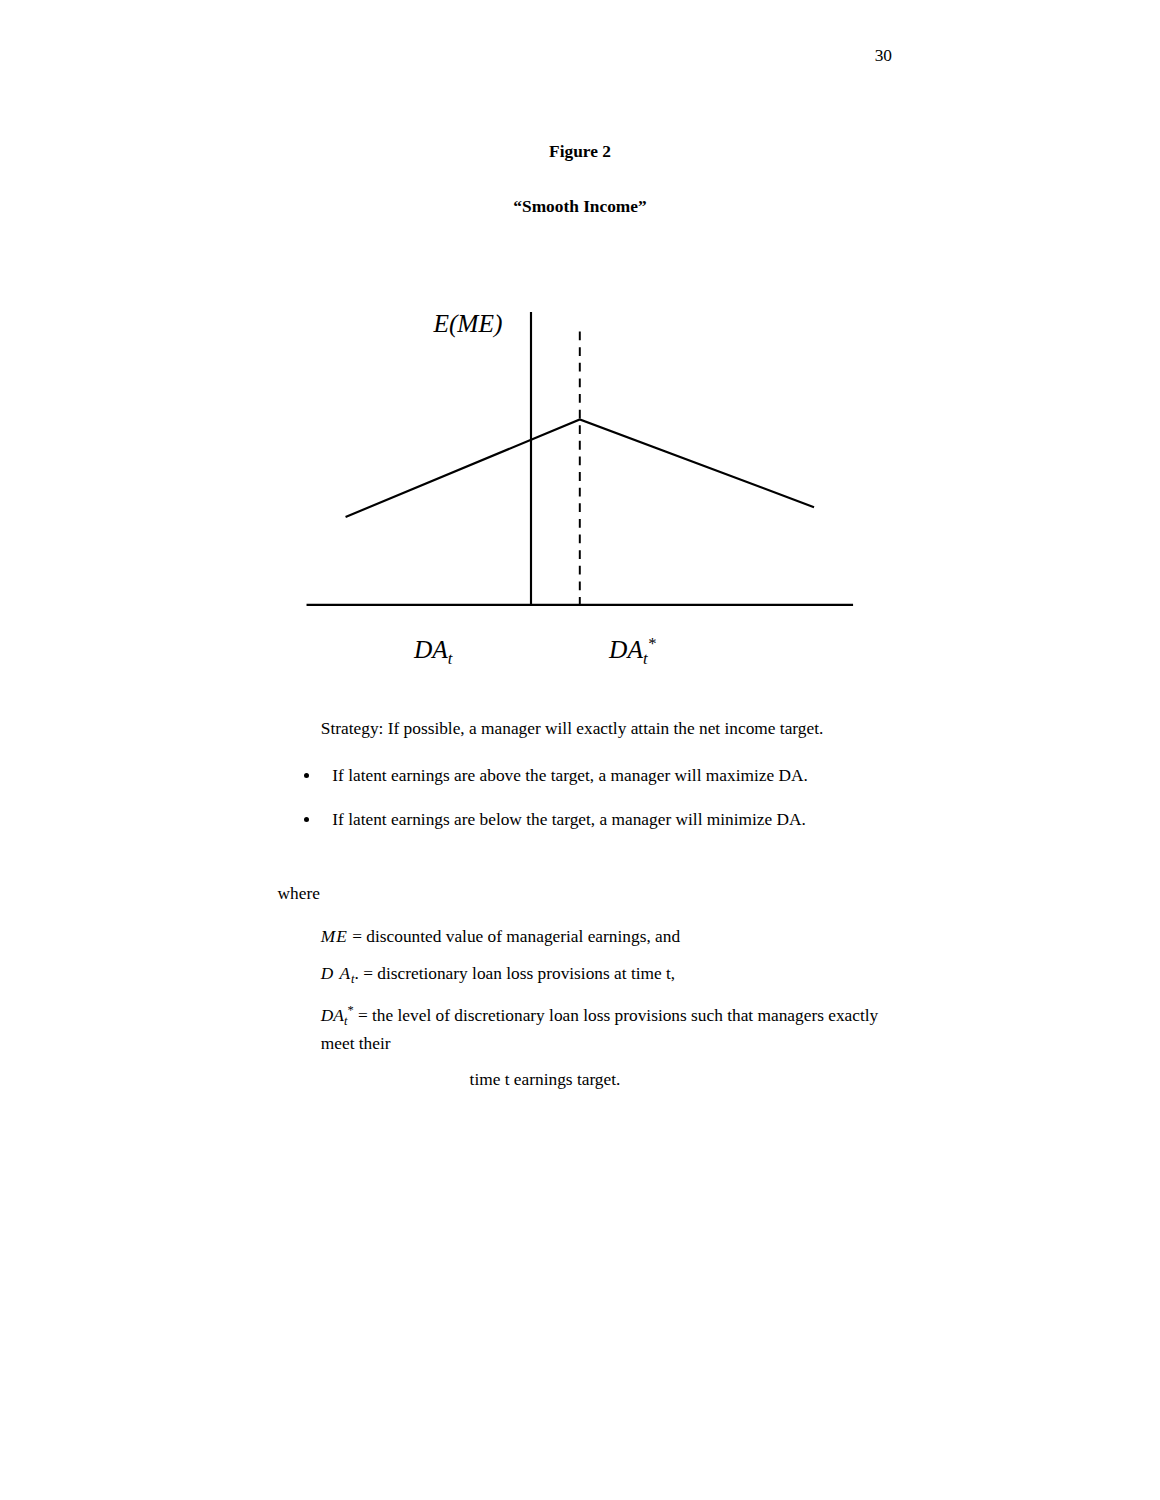30
Figure 2
“Smooth Income”
E(ME) DAt DAt*
Strategy: If possible, a manager will exactly attain the net income target.
If latent earnings are above the target, a manager will maximize DA.
If latent earnings are below the target, a manager will minimize DA.
where
ME = discounted value of managerial earnings, and
D At. = discretionary loan loss provisions at time t,
DAt* = the level of discretionary loan loss provisions such that managers exactly meet their time t earnings target.